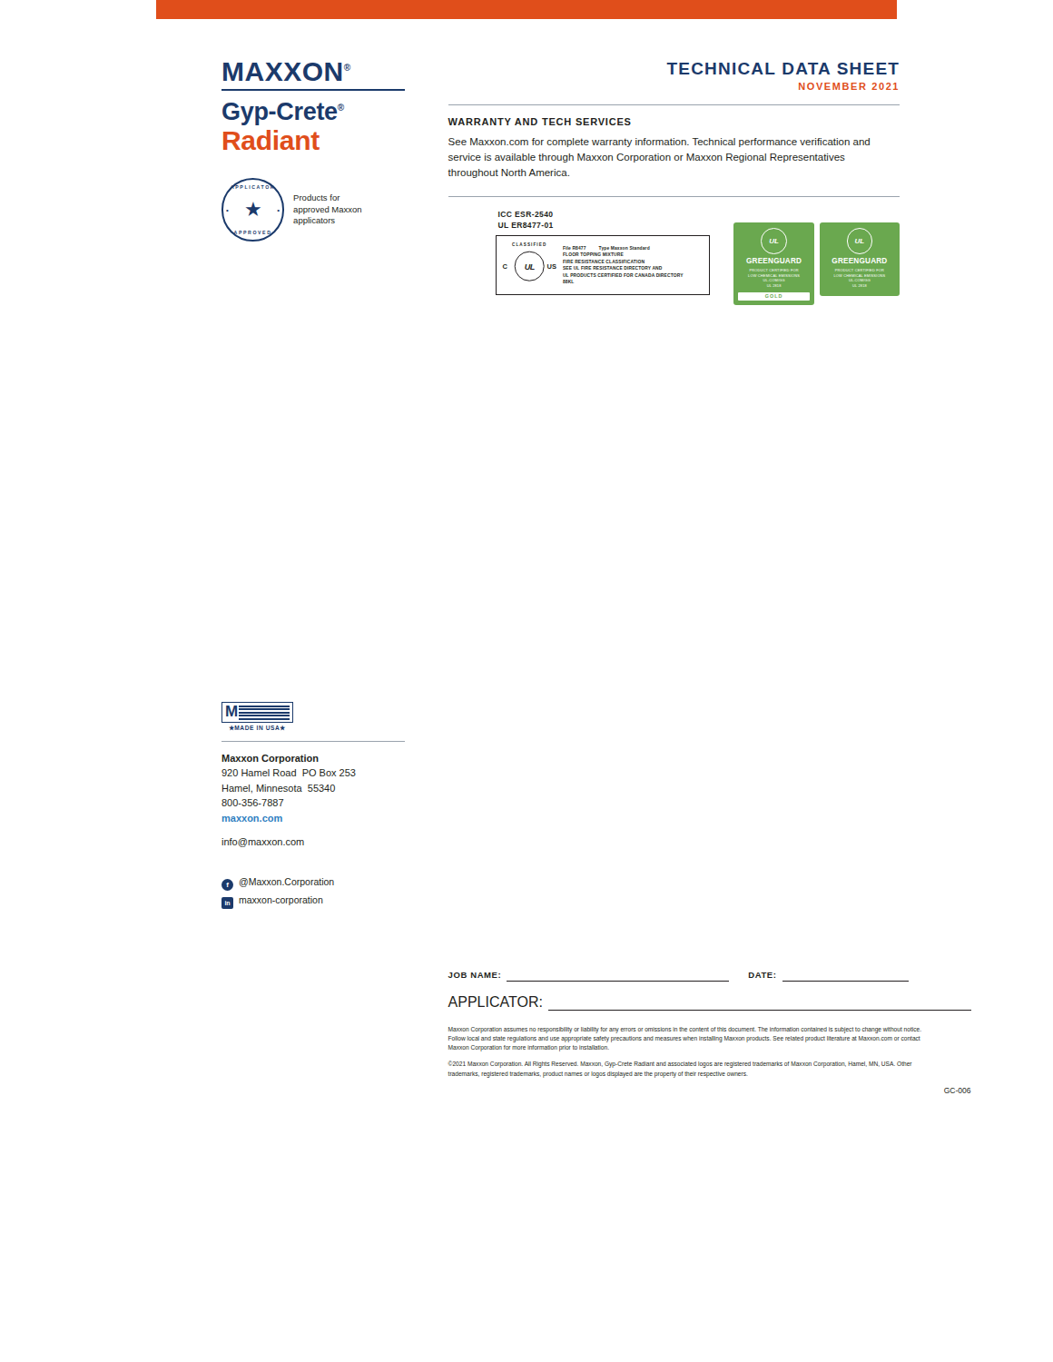MAXXON®
Gyp-Crete® Radiant
APPLICATOR
•
★
•
APPROVED
Products for
approved Maxxon
applicators
TECHNICAL DATA SHEET
NOVEMBER 2021
WARRANTY AND TECH SERVICES
See Maxxon.com for complete warranty information. Technical performance verification and service is available through Maxxon Corporation or Maxxon Regional Representatives throughout North America.
ICC ESR-2540
UL ER8477-01
CLASSIFIED
C
UL
US
File R8477 Type Maxxon Standard
FLOOR TOPPING MIXTURE
FIRE RESISTANCE CLASSIFICATION
SEE UL FIRE RESISTANCE DIRECTORY AND
UL PRODUCTS CERTIFIED FOR CANADA DIRECTORY
88KL
UL
GREENGUARD
Product certified for
low chemical emissions
UL.COM/GG
UL 2818
GOLD
UL
GREENGUARD
Product certified for
low chemical emissions
UL.COM/GG
UL 2818
M
★MADE IN USA★
Maxxon Corporation
920 Hamel Road PO Box 253
Hamel, Minnesota 55340
800-356-7887
maxxon.com info@maxxon.com
f@Maxxon.Corporation
inmaxxon-corporation
JOB NAME:
DATE:
APPLICATOR:
Maxxon Corporation assumes no responsibility or liability for any errors or omissions in the content of this document. The information contained is subject to change without notice. Follow local and state regulations and use appropriate safety precautions and measures when installing Maxxon products. See related product literature at Maxxon.com or contact Maxxon Corporation for more information prior to installation.
©2021 Maxxon Corporation. All Rights Reserved. Maxxon, Gyp-Crete Radiant and associated logos are registered trademarks of Maxxon Corporation, Hamel, MN, USA. Other trademarks, registered trademarks, product names or logos displayed are the property of their respective owners.
GC-006